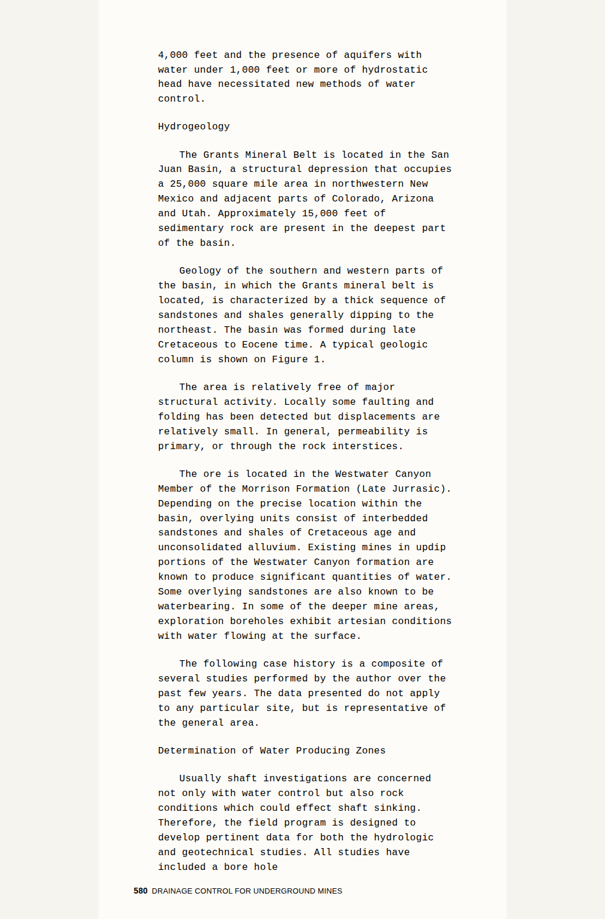4,000 feet and the presence of aquifers with water under 1,000 feet or more of hydrostatic head have necessitated new methods of water control.
Hydrogeology
The Grants Mineral Belt is located in the San Juan Basin, a structural depression that occupies a 25,000 square mile area in northwestern New Mexico and adjacent parts of Colorado, Arizona and Utah. Approximately 15,000 feet of sedimentary rock are present in the deepest part of the basin.
Geology of the southern and western parts of the basin, in which the Grants mineral belt is located, is characterized by a thick sequence of sandstones and shales generally dipping to the northeast. The basin was formed during late Cretaceous to Eocene time. A typical geologic column is shown on Figure 1.
The area is relatively free of major structural activity. Locally some faulting and folding has been detected but displacements are relatively small. In general, permeability is primary, or through the rock interstices.
The ore is located in the Westwater Canyon Member of the Morrison Formation (Late Jurrasic). Depending on the precise location within the basin, overlying units consist of interbedded sandstones and shales of Cretaceous age and unconsolidated alluvium. Existing mines in updip portions of the Westwater Canyon formation are known to produce significant quantities of water. Some overlying sandstones are also known to be waterbearing. In some of the deeper mine areas, exploration boreholes exhibit artesian conditions with water flowing at the surface.
The following case history is a composite of several studies performed by the author over the past few years. The data presented do not apply to any particular site, but is representative of the general area.
Determination of Water Producing Zones
Usually shaft investigations are concerned not only with water control but also rock conditions which could effect shaft sinking. Therefore, the field program is designed to develop pertinent data for both the hydrologic and geotechnical studies. All studies have included a bore hole
580 DRAINAGE CONTROL FOR UNDERGROUND MINES